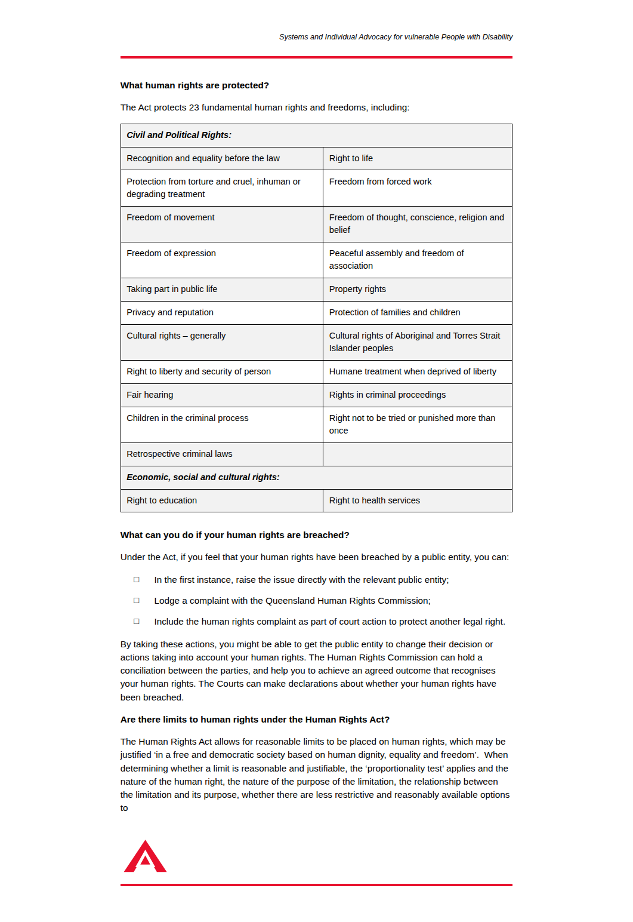Systems and Individual Advocacy for vulnerable People with Disability
What human rights are protected?
The Act protects 23 fundamental human rights and freedoms, including:
| Civil and Political Rights: |
| Recognition and equality before the law | Right to life |
| Protection from torture and cruel, inhuman or degrading treatment | Freedom from forced work |
| Freedom of movement | Freedom of thought, conscience, religion and belief |
| Freedom of expression | Peaceful assembly and freedom of association |
| Taking part in public life | Property rights |
| Privacy and reputation | Protection of families and children |
| Cultural rights – generally | Cultural rights of Aboriginal and Torres Strait Islander peoples |
| Right to liberty and security of person | Humane treatment when deprived of liberty |
| Fair hearing | Rights in criminal proceedings |
| Children in the criminal process | Right not to be tried or punished more than once |
| Retrospective criminal laws | |
| Economic, social and cultural rights: |
| Right to education | Right to health services |
What can you do if your human rights are breached?
Under the Act, if you feel that your human rights have been breached by a public entity, you can:
In the first instance, raise the issue directly with the relevant public entity;
Lodge a complaint with the Queensland Human Rights Commission;
Include the human rights complaint as part of court action to protect another legal right.
By taking these actions, you might be able to get the public entity to change their decision or actions taking into account your human rights. The Human Rights Commission can hold a conciliation between the parties, and help you to achieve an agreed outcome that recognises your human rights. The Courts can make declarations about whether your human rights have been breached.
Are there limits to human rights under the Human Rights Act?
The Human Rights Act allows for reasonable limits to be placed on human rights, which may be justified ‘in a free and democratic society based on human dignity, equality and freedom’. When determining whether a limit is reasonable and justifiable, the ‘proportionality test’ applies and the nature of the human right, the nature of the purpose of the limitation, the relationship between the limitation and its purpose, whether there are less restrictive and reasonably available options to